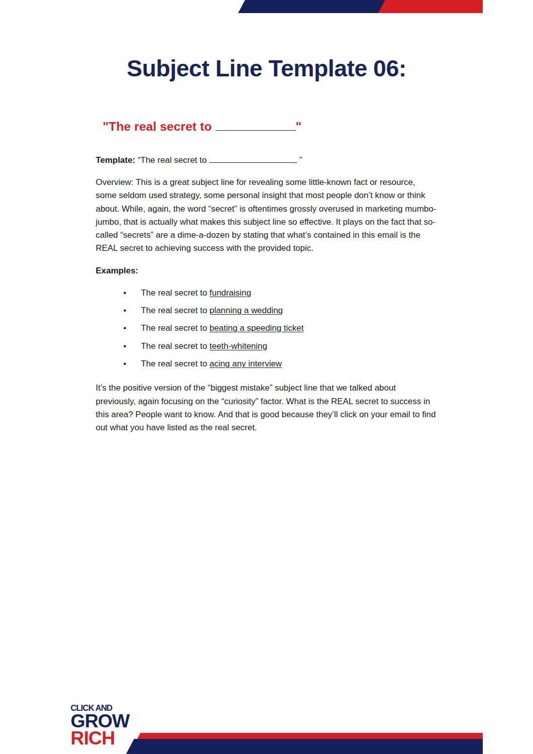Subject Line Template 06:
"The real secret to "
Template: “The real secret to ”
Overview: This is a great subject line for revealing some little-known fact or resource, some seldom used strategy, some personal insight that most people don’t know or think about. While, again, the word “secret” is oftentimes grossly overused in marketing mumbo-jumbo, that is actually what makes this subject line so effective. It plays on the fact that so-called “secrets” are a dime-a-dozen by stating that what’s contained in this email is the REAL secret to achieving success with the provided topic.
Examples:
The real secret to fundraising
The real secret to planning a wedding
The real secret to beating a speeding ticket
The real secret to teeth-whitening
The real secret to acing any interview
It’s the positive version of the “biggest mistake” subject line that we talked about previously, again focusing on the “curiosity” factor. What is the REAL secret to success in this area? People want to know. And that is good because they’ll click on your email to find out what you have listed as the real secret.
CLICK AND GROW RICH